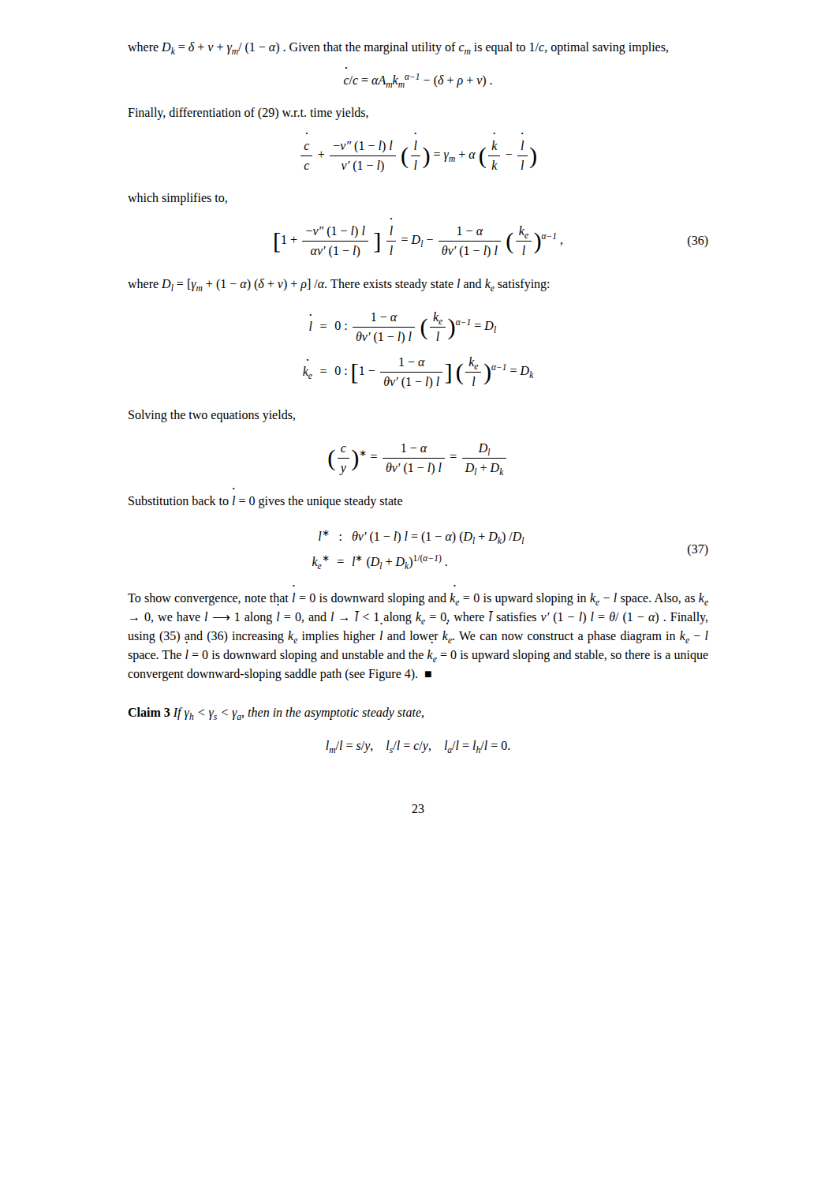where Dk = δ + ν + γm/ (1 − α) . Given that the marginal utility of cm is equal to 1/c, optimal saving implies,
c/c = αAmkmα−1 − (δ + ρ + ν) .
Finally, differentiation of (29) w.r.t. time yields,
cc + −v″ (1 − l) l v′ (1 − l) (ll) = γm + α (kk − ll)
which simplifies to,
[1 + −v″ (1 − l) l αv′ (1 − l) ] ll = Dl − 1 − α θv′ (1 − l) l (ke l)α−1 , (36)
where Dl = [γm + (1 − α) (δ + ν) + ρ] /α. There exists steady state l and ke satisfying:
| l | = | 0 : 1 − α θv′ (1 − l ) l ( k e l ) α−1 = D l |
| k e | = | 0 : [ 1 − 1 − α θv′ (1 − l ) l ] ( k e l ) α−1 = D k |
Solving the two equations yields,
(cy)∗ = 1 − α θv′ (1 − l) l = Dl Dl + Dk
Substitution back to l = 0 gives the unique steady state
| l ∗ | : | θv′ (1 − l ) l = (1 − α ) ( D l + D k ) / D l |
| k e ∗ | = | l ∗ ( D l + D k ) 1/( α−1 ) . |
(37)
To show convergence, note that l = 0 is downward sloping and ke = 0 is upward sloping in ke − l space. Also, as ke → 0, we have l ⟶ 1 along l = 0, and l → l̄ < 1 along ke = 0, where l̄ satisfies v′ (1 − l) l = θ/ (1 − α) . Finally, using (35) and (36) increasing ke implies higher l and lower ke. We can now construct a phase diagram in ke − l space. The l = 0 is downward sloping and unstable and the ke = 0 is upward sloping and stable, so there is a unique convergent downward-sloping saddle path (see Figure 4). ■
Claim 3 If γh < γs < γa, then in the asymptotic steady state,
lm/l = s/y, ls/l = c/y, la/l = lh/l = 0.
23